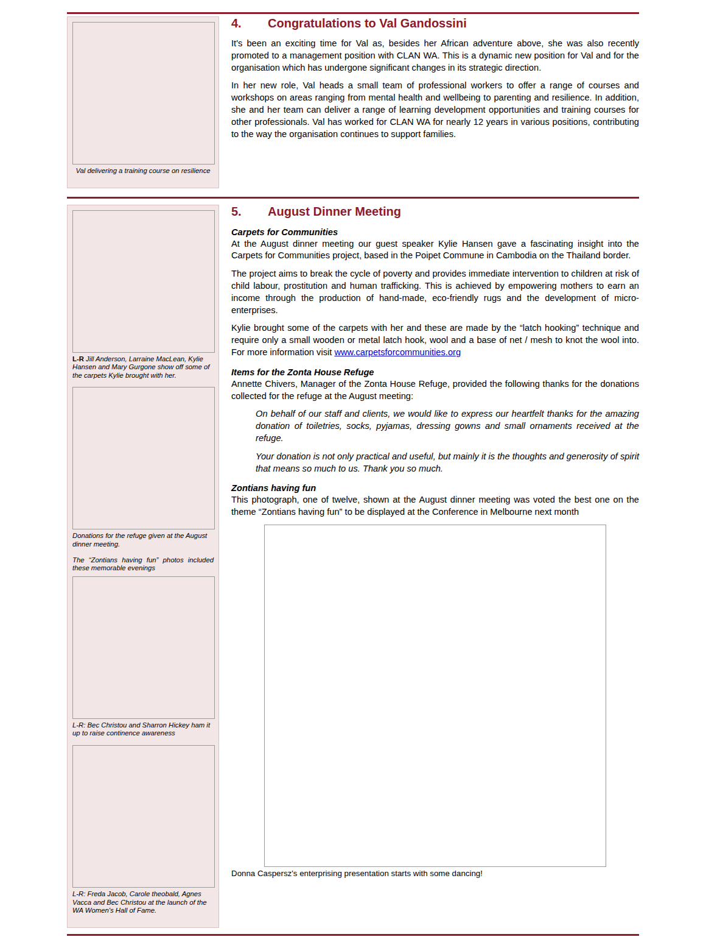Val delivering a training course on resilience
4. Congratulations to Val Gandossini
It's been an exciting time for Val as, besides her African adventure above, she was also recently promoted to a management position with CLAN WA. This is a dynamic new position for Val and for the organisation which has undergone significant changes in its strategic direction.
In her new role, Val heads a small team of professional workers to offer a range of courses and workshops on areas ranging from mental health and wellbeing to parenting and resilience. In addition, she and her team can deliver a range of learning development opportunities and training courses for other professionals. Val has worked for CLAN WA for nearly 12 years in various positions, contributing to the way the organisation continues to support families.
L-R Jill Anderson, Larraine MacLean, Kylie Hansen and Mary Gurgone show off some of the carpets Kylie brought with her.
Donations for the refuge given at the August dinner meeting.
The “Zontians having fun” photos included these memorable evenings
L-R: Bec Christou and Sharron Hickey ham it up to raise continence awareness
L-R: Freda Jacob, Carole theobald, Agnes Vacca and Bec Christou at the launch of the WA Women's Hall of Fame.
5. August Dinner Meeting
Carpets for Communities
At the August dinner meeting our guest speaker Kylie Hansen gave a fascinating insight into the Carpets for Communities project, based in the Poipet Commune in Cambodia on the Thailand border.
The project aims to break the cycle of poverty and provides immediate intervention to children at risk of child labour, prostitution and human trafficking. This is achieved by empowering mothers to earn an income through the production of hand-made, eco-friendly rugs and the development of micro-enterprises.
Kylie brought some of the carpets with her and these are made by the “latch hooking” technique and require only a small wooden or metal latch hook, wool and a base of net / mesh to knot the wool into. For more information visit www.carpetsforcommunities.org
Items for the Zonta House Refuge
Annette Chivers, Manager of the Zonta House Refuge, provided the following thanks for the donations collected for the refuge at the August meeting:
On behalf of our staff and clients, we would like to express our heartfelt thanks for the amazing donation of toiletries, socks, pyjamas, dressing gowns and small ornaments received at the refuge.
Your donation is not only practical and useful, but mainly it is the thoughts and generosity of spirit that means so much to us. Thank you so much.
Zontians having fun
This photograph, one of twelve, shown at the August dinner meeting was voted the best one on the theme “Zontians having fun” to be displayed at the Conference in Melbourne next month
Donna Caspersz's enterprising presentation starts with some dancing!